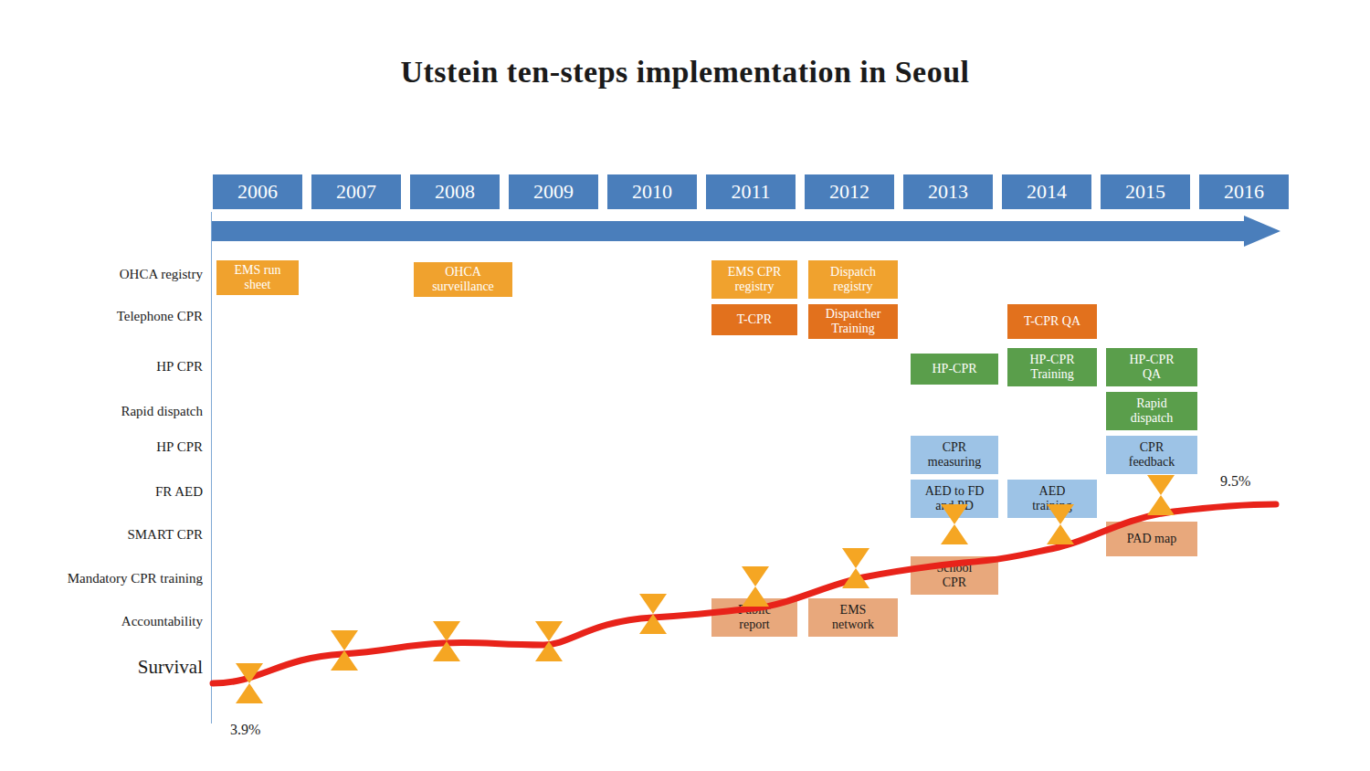Utstein ten-steps implementation in Seoul
2006
2007
2008
2009
2010
2011
2012
2013
2014
2015
2016
OHCA registry
Telephone CPR
HP CPR
Rapid dispatch
HP CPR
FR AED
SMART CPR
Mandatory CPR training
Accountability
Survival
EMS run
sheet
OHCA
surveillance
EMS CPR
registry
Dispatch
registry
T-CPR
Dispatcher
Training
T-CPR QA
HP-CPR
HP-CPR
Training
HP-CPR
QA
Rapid
dispatch
CPR
measuring
CPR
feedback
AED to FD
and PD
AED
training
PAD map
School
CPR
Public
report
EMS
network
3.9%
9.5%